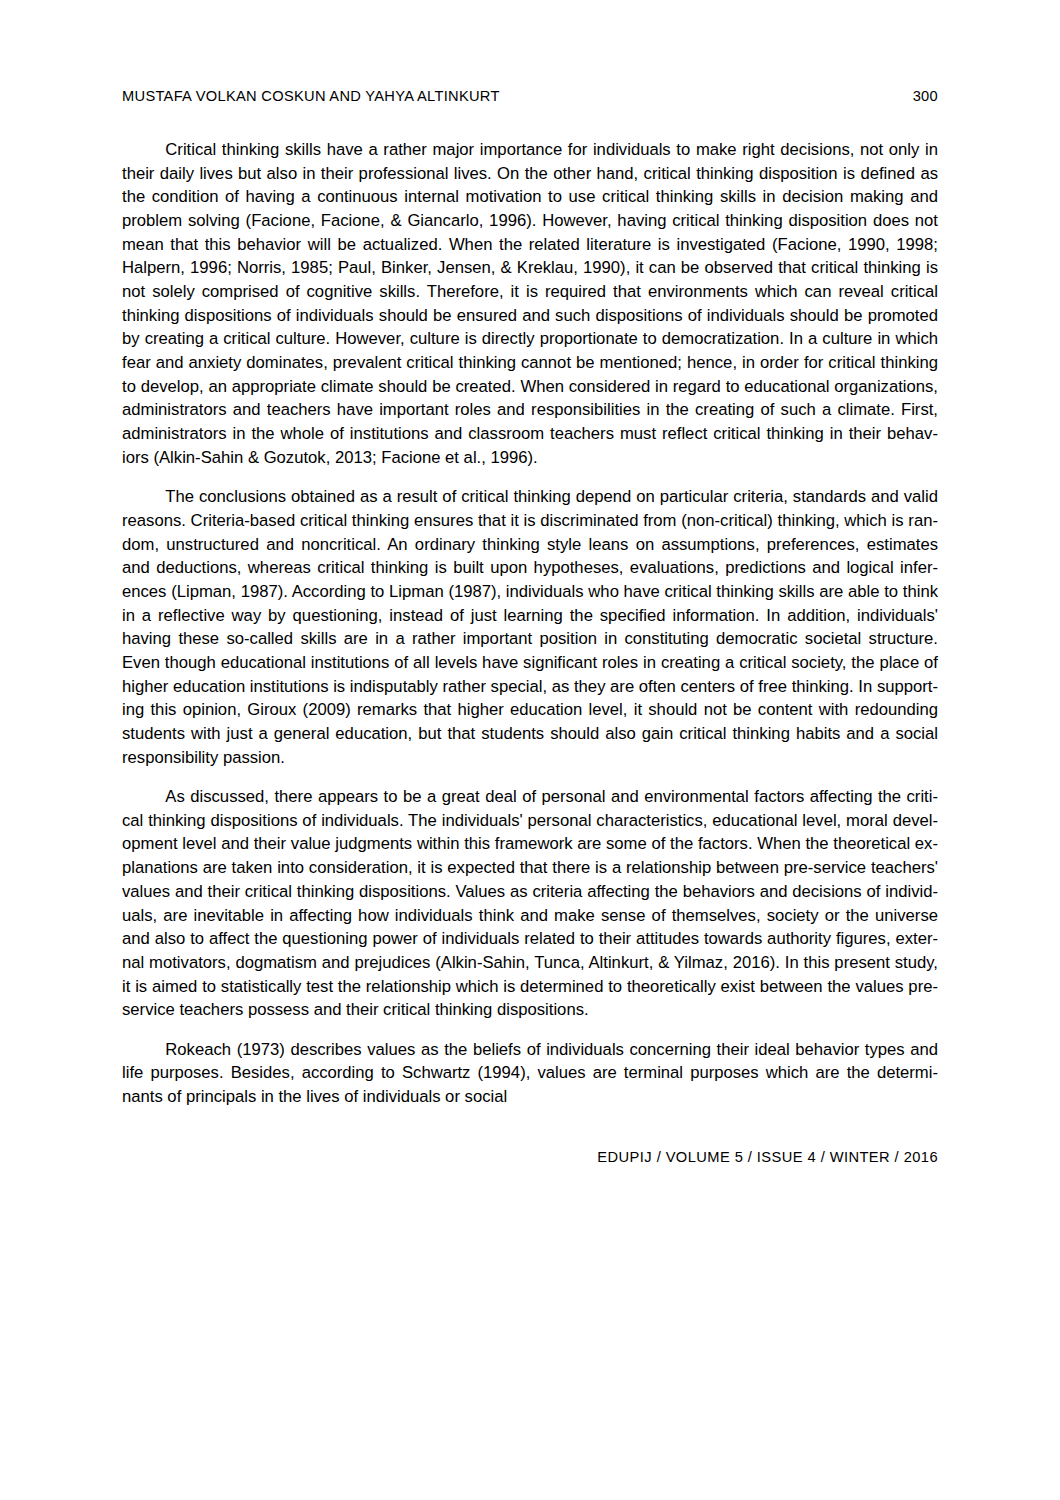Mustafa Volkan Coskun and Yahya Altinkurt 300
Critical thinking skills have a rather major importance for individuals to make right decisions, not only in their daily lives but also in their professional lives. On the other hand, critical thinking disposition is defined as the condition of having a continuous internal motivation to use critical thinking skills in decision making and problem solving (Facione, Facione, & Giancarlo, 1996). However, having critical thinking disposition does not mean that this behavior will be actualized. When the related literature is investigated (Facione, 1990, 1998; Halpern, 1996; Norris, 1985; Paul, Binker, Jensen, & Kreklau, 1990), it can be observed that critical thinking is not solely comprised of cognitive skills. Therefore, it is required that environments which can reveal critical thinking dispositions of individuals should be ensured and such dispositions of individuals should be promoted by creating a critical culture. However, culture is directly proportionate to democratization. In a culture in which fear and anxiety dominates, prevalent critical thinking cannot be mentioned; hence, in order for critical thinking to develop, an appropriate climate should be created. When considered in regard to educational organizations, administrators and teachers have important roles and responsibilities in the creating of such a climate. First, administrators in the whole of institutions and classroom teachers must reflect critical thinking in their behaviors (Alkin-Sahin & Gozutok, 2013; Facione et al., 1996).
The conclusions obtained as a result of critical thinking depend on particular criteria, standards and valid reasons. Criteria-based critical thinking ensures that it is discriminated from (non-critical) thinking, which is random, unstructured and noncritical. An ordinary thinking style leans on assumptions, preferences, estimates and deductions, whereas critical thinking is built upon hypotheses, evaluations, predictions and logical inferences (Lipman, 1987). According to Lipman (1987), individuals who have critical thinking skills are able to think in a reflective way by questioning, instead of just learning the specified information. In addition, individuals' having these so-called skills are in a rather important position in constituting democratic societal structure. Even though educational institutions of all levels have significant roles in creating a critical society, the place of higher education institutions is indisputably rather special, as they are often centers of free thinking. In supporting this opinion, Giroux (2009) remarks that higher education level, it should not be content with redounding students with just a general education, but that students should also gain critical thinking habits and a social responsibility passion.
As discussed, there appears to be a great deal of personal and environmental factors affecting the critical thinking dispositions of individuals. The individuals' personal characteristics, educational level, moral development level and their value judgments within this framework are some of the factors. When the theoretical explanations are taken into consideration, it is expected that there is a relationship between pre-service teachers' values and their critical thinking dispositions. Values as criteria affecting the behaviors and decisions of individuals, are inevitable in affecting how individuals think and make sense of themselves, society or the universe and also to affect the questioning power of individuals related to their attitudes towards authority figures, external motivators, dogmatism and prejudices (Alkin-Sahin, Tunca, Altinkurt, & Yilmaz, 2016). In this present study, it is aimed to statistically test the relationship which is determined to theoretically exist between the values pre-service teachers possess and their critical thinking dispositions.
Rokeach (1973) describes values as the beliefs of individuals concerning their ideal behavior types and life purposes. Besides, according to Schwartz (1994), values are terminal purposes which are the determinants of principals in the lives of individuals or social
EDUPIJ / VOLUME 5 / ISSUE 4 / WINTER / 2016